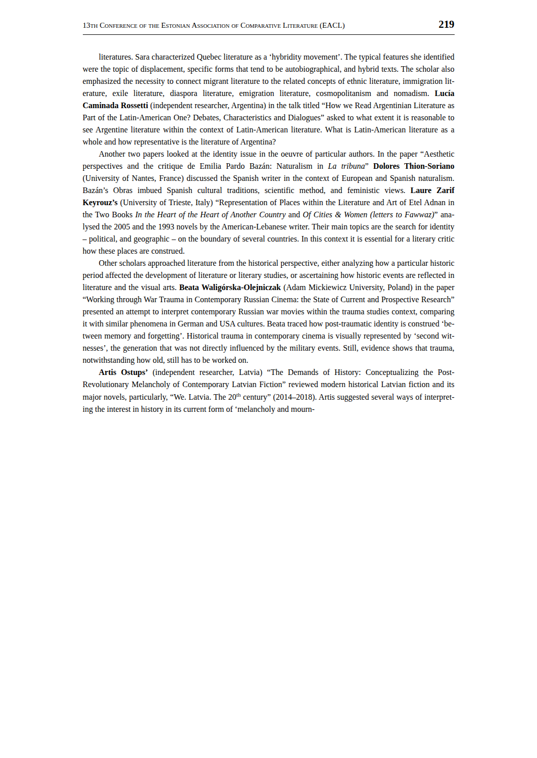13th Conference of the Estonian Association of Comparative Literature (EACL) 219
literatures. Sara characterized Quebec literature as a ‘hybridity movement’. The typical features she identified were the topic of displacement, specific forms that tend to be autobiographical, and hybrid texts. The scholar also emphasized the necessity to connect migrant literature to the related concepts of ethnic literature, immigration literature, exile literature, diaspora literature, emigration literature, cosmopolitanism and nomadism. Lucía Caminada Rossetti (independent researcher, Argentina) in the talk titled “How we Read Argentinian Literature as Part of the Latin-American One? Debates, Characteristics and Dialogues” asked to what extent it is reasonable to see Argentine literature within the context of Latin-American literature. What is Latin-American literature as a whole and how representative is the literature of Argentina?
Another two papers looked at the identity issue in the oeuvre of particular authors. In the paper “Aesthetic perspectives and the critique de Emilia Pardo Bazán: Naturalism in La tribuna” Dolores Thion-Soriano (University of Nantes, France) discussed the Spanish writer in the context of European and Spanish naturalism. Bazán’s Obras imbued Spanish cultural traditions, scientific method, and feministic views. Laure Zarif Keyrouz’s (University of Trieste, Italy) “Representation of Places within the Literature and Art of Etel Adnan in the Two Books In the Heart of the Heart of Another Country and Of Cities & Women (letters to Fawwaz)” analysed the 2005 and the 1993 novels by the American-Lebanese writer. Their main topics are the search for identity – political, and geographic – on the boundary of several countries. In this context it is essential for a literary critic how these places are construed.
Other scholars approached literature from the historical perspective, either analyzing how a particular historic period affected the development of literature or literary studies, or ascertaining how historic events are reflected in literature and the visual arts. Beata Waligórska-Olejniczak (Adam Mickiewicz University, Poland) in the paper “Working through War Trauma in Contemporary Russian Cinema: the State of Current and Prospective Research” presented an attempt to interpret contemporary Russian war movies within the trauma studies context, comparing it with similar phenomena in German and USA cultures. Beata traced how post-traumatic identity is construed ‘between memory and forgetting’. Historical trauma in contemporary cinema is visually represented by ‘second witnesses’, the generation that was not directly influenced by the military events. Still, evidence shows that trauma, notwithstanding how old, still has to be worked on.
Artis Ostups’ (independent researcher, Latvia) “The Demands of History: Conceptualizing the Post-Revolutionary Melancholy of Contemporary Latvian Fiction” reviewed modern historical Latvian fiction and its major novels, particularly, “We. Latvia. The 20th century” (2014–2018). Artis suggested several ways of interpreting the interest in history in its current form of ‘melancholy and mourn-